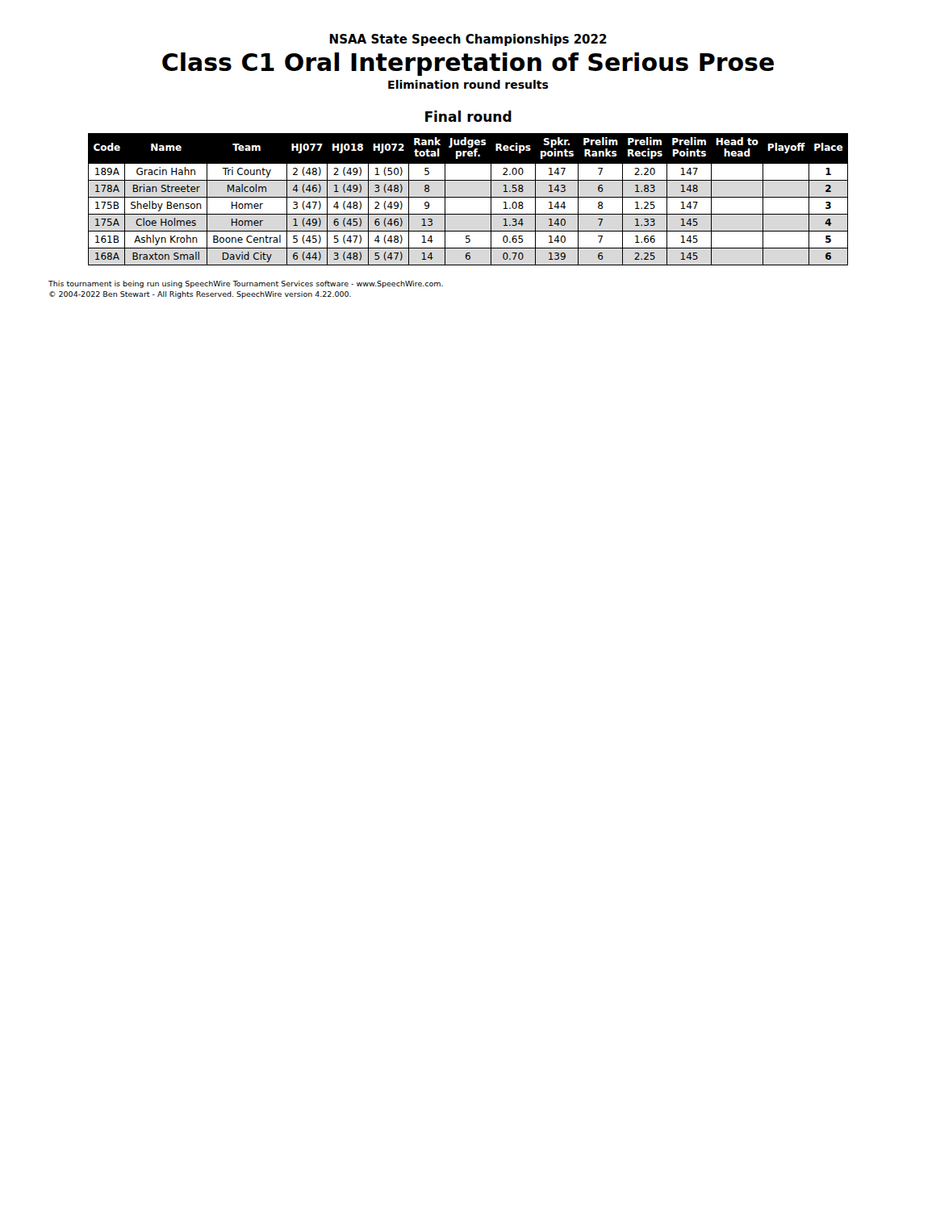NSAA State Speech Championships 2022
Class C1 Oral Interpretation of Serious Prose
Elimination round results
Final round
| Code | Name | Team | HJ077 | HJ018 | HJ072 | Rank total | Judges pref. | Recips | Spkr. points | Prelim Ranks | Prelim Recips | Prelim Points | Head to head | Playoff | Place |
| --- | --- | --- | --- | --- | --- | --- | --- | --- | --- | --- | --- | --- | --- | --- | --- |
| 189A | Gracin Hahn | Tri County | 2 (48) | 2 (49) | 1 (50) | 5 | | 2.00 | 147 | 7 | 2.20 | 147 | | | 1 |
| 178A | Brian Streeter | Malcolm | 4 (46) | 1 (49) | 3 (48) | 8 | | 1.58 | 143 | 6 | 1.83 | 148 | | | 2 |
| 175B | Shelby Benson | Homer | 3 (47) | 4 (48) | 2 (49) | 9 | | 1.08 | 144 | 8 | 1.25 | 147 | | | 3 |
| 175A | Cloe Holmes | Homer | 1 (49) | 6 (45) | 6 (46) | 13 | | 1.34 | 140 | 7 | 1.33 | 145 | | | 4 |
| 161B | Ashlyn Krohn | Boone Central | 5 (45) | 5 (47) | 4 (48) | 14 | 5 | 0.65 | 140 | 7 | 1.66 | 145 | | | 5 |
| 168A | Braxton Small | David City | 6 (44) | 3 (48) | 5 (47) | 14 | 6 | 0.70 | 139 | 6 | 2.25 | 145 | | | 6 |
This tournament is being run using SpeechWire Tournament Services software - www.SpeechWire.com.
© 2004-2022 Ben Stewart - All Rights Reserved. SpeechWire version 4.22.000.